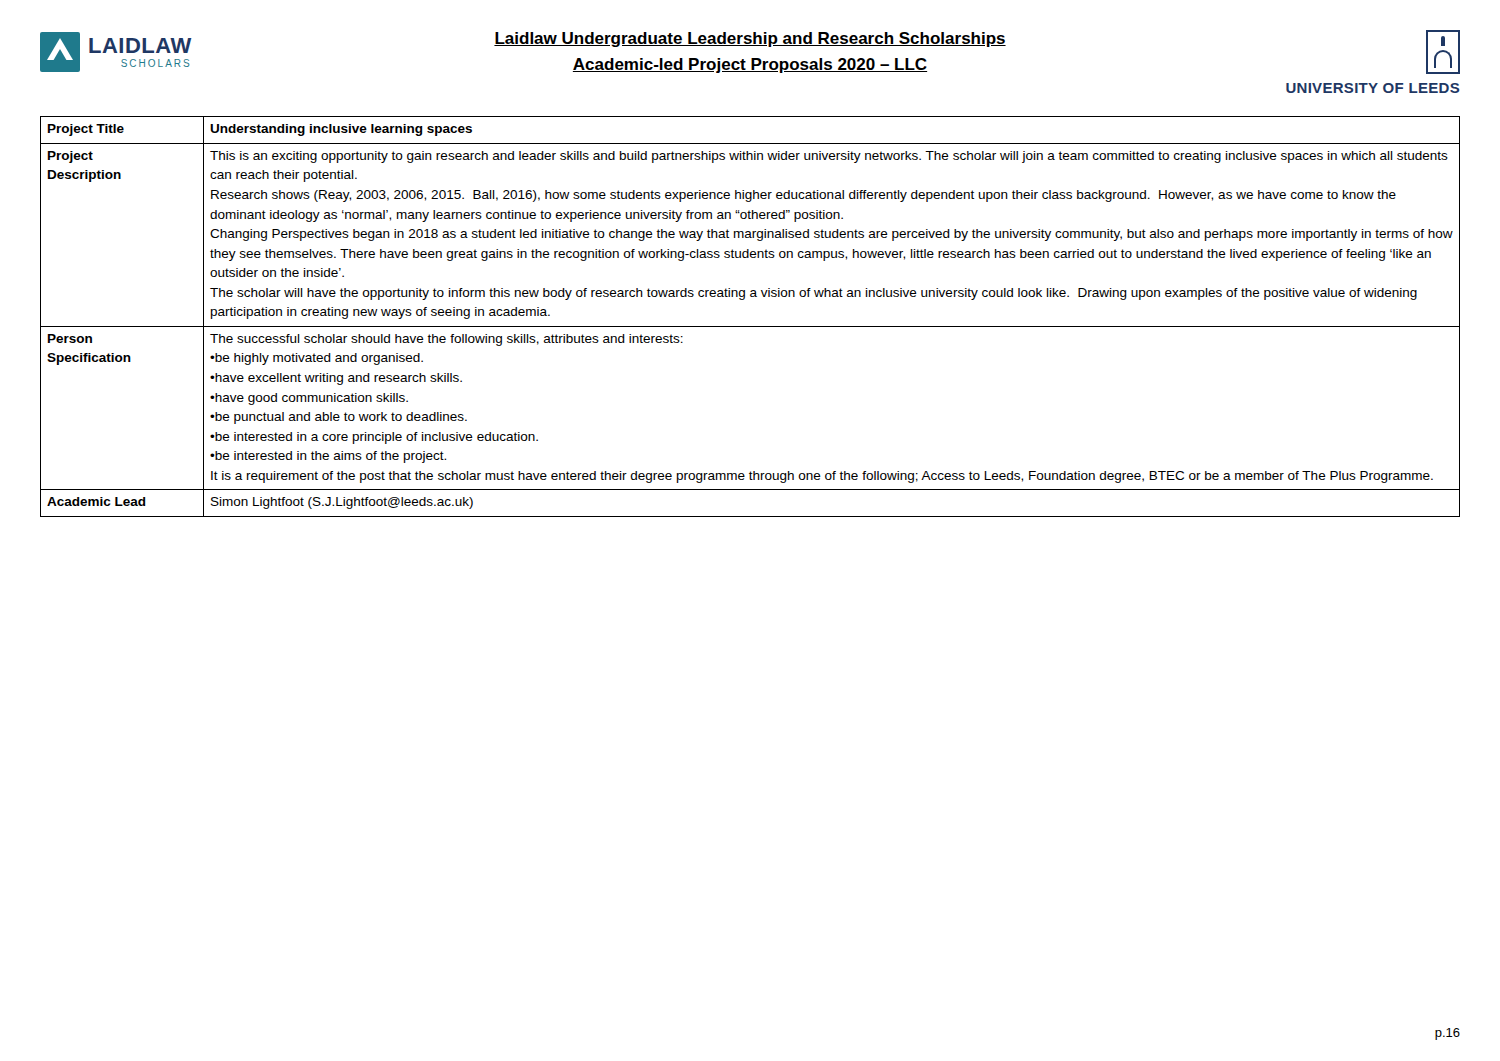LAIDLAW
SCHOLARS
Laidlaw Undergraduate Leadership and Research Scholarships
Academic-led Project Proposals 2020 – LLC
UNIVERSITY OF LEEDS
| Project Title | Understanding inclusive learning spaces |
| Project Description | This is an exciting opportunity to gain research and leader skills and build partnerships within wider university networks. The scholar will join a team committed to creating inclusive spaces in which all students can reach their potential. Research shows (Reay, 2003, 2006, 2015. Ball, 2016), how some students experience higher educational differently dependent upon their class background. However, as we have come to know the dominant ideology as ‘normal’, many learners continue to experience university from an “othered” position. Changing Perspectives began in 2018 as a student led initiative to change the way that marginalised students are perceived by the university community, but also and perhaps more importantly in terms of how they see themselves. There have been great gains in the recognition of working-class students on campus, however, little research has been carried out to understand the lived experience of feeling ‘like an outsider on the inside’. The scholar will have the opportunity to inform this new body of research towards creating a vision of what an inclusive university could look like. Drawing upon examples of the positive value of widening participation in creating new ways of seeing in academia. |
| Person Specification | The successful scholar should have the following skills, attributes and interests: be highly motivated and organised. have excellent writing and research skills. have good communication skills. be punctual and able to work to deadlines. be interested in a core principle of inclusive education. be interested in the aims of the project. It is a requirement of the post that the scholar must have entered their degree programme through one of the following; Access to Leeds, Foundation degree, BTEC or be a member of The Plus Programme. |
| Academic Lead | Simon Lightfoot (S.J.Lightfoot@leeds.ac.uk) |
p.16